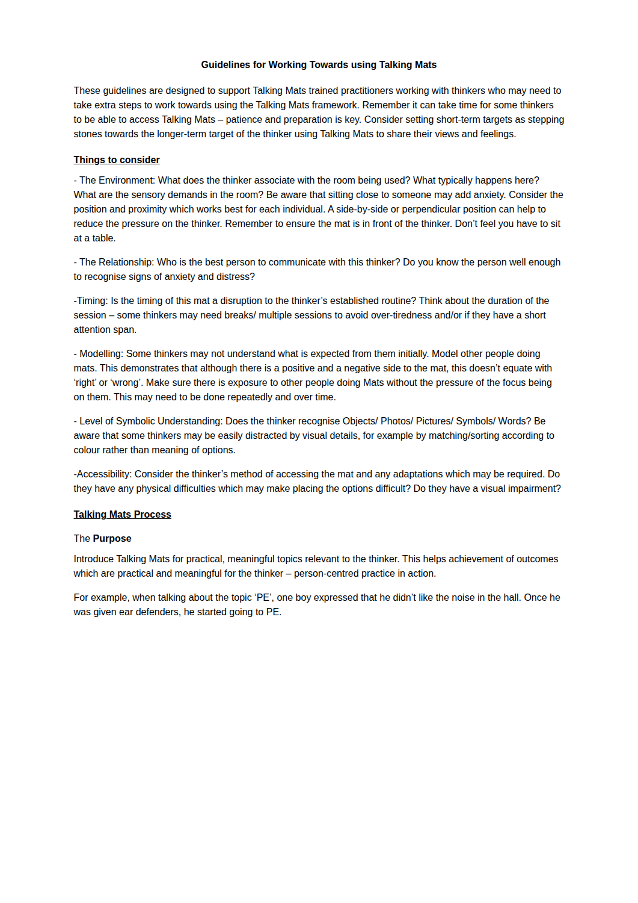Guidelines for Working Towards using Talking Mats
These guidelines are designed to support Talking Mats trained practitioners working with thinkers who may need to take extra steps to work towards using the Talking Mats framework. Remember it can take time for some thinkers to be able to access Talking Mats – patience and preparation is key. Consider setting short-term targets as stepping stones towards the longer-term target of the thinker using Talking Mats to share their views and feelings.
Things to consider
- The Environment: What does the thinker associate with the room being used? What typically happens here? What are the sensory demands in the room? Be aware that sitting close to someone may add anxiety. Consider the position and proximity which works best for each individual. A side-by-side or perpendicular position can help to reduce the pressure on the thinker. Remember to ensure the mat is in front of the thinker. Don’t feel you have to sit at a table.
- The Relationship: Who is the best person to communicate with this thinker? Do you know the person well enough to recognise signs of anxiety and distress?
-Timing: Is the timing of this mat a disruption to the thinker’s established routine? Think about the duration of the session – some thinkers may need breaks/ multiple sessions to avoid over-tiredness and/or if they have a short attention span.
- Modelling: Some thinkers may not understand what is expected from them initially. Model other people doing mats. This demonstrates that although there is a positive and a negative side to the mat, this doesn’t equate with ‘right’ or ‘wrong’. Make sure there is exposure to other people doing Mats without the pressure of the focus being on them. This may need to be done repeatedly and over time.
- Level of Symbolic Understanding: Does the thinker recognise Objects/ Photos/ Pictures/ Symbols/ Words? Be aware that some thinkers may be easily distracted by visual details, for example by matching/sorting according to colour rather than meaning of options.
-Accessibility: Consider the thinker’s method of accessing the mat and any adaptations which may be required. Do they have any physical difficulties which may make placing the options difficult? Do they have a visual impairment?
Talking Mats Process
The Purpose
Introduce Talking Mats for practical, meaningful topics relevant to the thinker. This helps achievement of outcomes which are practical and meaningful for the thinker – person-centred practice in action.
For example, when talking about the topic ‘PE’, one boy expressed that he didn’t like the noise in the hall. Once he was given ear defenders, he started going to PE.